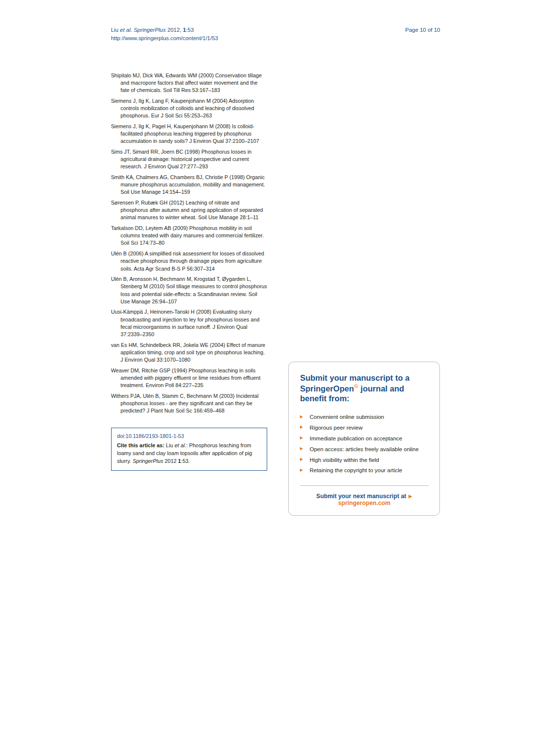Liu et al. SpringerPlus 2012, 1:53
http://www.springerplus.com/content/1/1/53
Page 10 of 10
Shipitalo MJ, Dick WA, Edwards WM (2000) Conservation tillage and macropore factors that affect water movement and the fate of chemicals. Soil Till Res 53:167–183
Siemens J, Ilg K, Lang F, Kaupenjohann M (2004) Adsorption controls mobilization of colloids and leaching of dissolved phosphorus. Eur J Soil Sci 55:253–263
Siemens J, Ilg K, Pagel H, Kaupenjohann M (2008) Is colloid-facilitated phosphorus leaching triggered by phosphorus accumulation in sandy soils? J Environ Qual 37:2100–2107
Sims JT, Simard RR, Joern BC (1998) Phosphorus losses in agricultural drainage: historical perspective and current research. J Environ Qual 27:277–293
Smith KA, Chalmers AG, Chambers BJ, Christie P (1998) Organic manure phosphorus accumulation, mobility and management. Soil Use Manage 14:154–159
Sørensen P, Rubæk GH (2012) Leaching of nitrate and phosphorus after autumn and spring application of separated animal manures to winter wheat. Soil Use Manage 28:1–11
Tarkalson DD, Leytem AB (2009) Phosphorus mobility in soil columns treated with dairy manures and commercial fertilizer. Soil Sci 174:73–80
Ulén B (2006) A simplified risk assessment for losses of dissolved reactive phosphorus through drainage pipes from agriculture soils. Acta Agr Scand B-S P 56:307–314
Ulén B, Aronsson H, Bechmann M, Krogstad T, Øygarden L, Stenberg M (2010) Soil tillage measures to control phosphorus loss and potential side-effects: a Scandinavian review. Soil Use Manage 26:94–107
Uusi-Kämppä J, Heinonen-Tanski H (2008) Evaluating slurry broadcasting and injection to ley for phosphorus losses and fecal microorganisms in surface runoff. J Environ Qual 37:2339–2350
van Es HM, Schindelbeck RR, Jokela WE (2004) Effect of manure application timing, crop and soil type on phosphorus leaching. J Environ Qual 33:1070–1080
Weaver DM, Ritchie GSP (1994) Phosphorus leaching in soils amended with piggery effluent or lime residues from effluent treatment. Environ Poll 84:227–235
Withers PJA, Ulén B, Stamm C, Bechmann M (2003) Incidental phosphorus losses - are they significant and can they be predicted? J Plant Nutr Soil Sc 166:459–468
doi:10.1186/2193-1801-1-53
Cite this article as: Liu et al.: Phosphorus leaching from loamy sand and clay loam topsoils after application of pig slurry. SpringerPlus 2012 1:53.
Submit your manuscript to a SpringerOpen☉ journal and benefit from:
Convenient online submission
Rigorous peer review
Immediate publication on acceptance
Open access: articles freely available online
High visibility within the field
Retaining the copyright to your article
Submit your next manuscript at ▶ springeropen.com